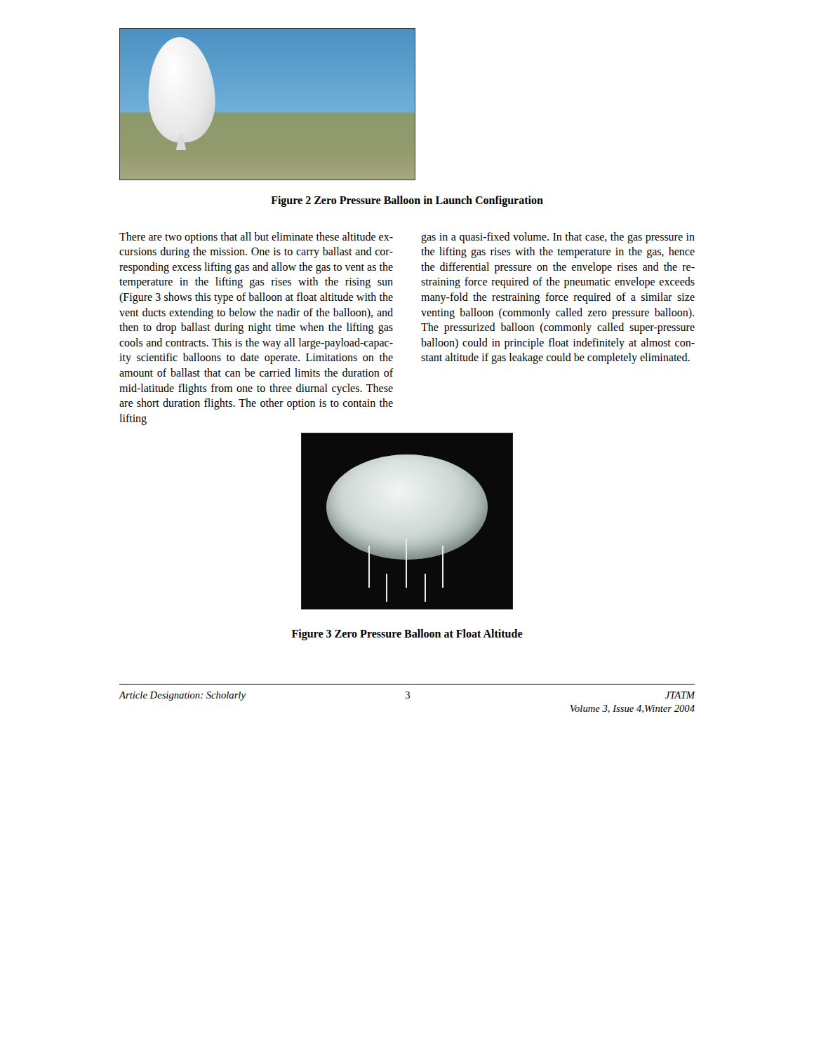Figure 2 Zero Pressure Balloon in Launch Configuration
There are two options that all but eliminate these altitude excursions during the mission. One is to carry ballast and corresponding excess lifting gas and allow the gas to vent as the temperature in the lifting gas rises with the rising sun (Figure 3 shows this type of balloon at float altitude with the vent ducts extending to below the nadir of the balloon), and then to drop ballast during night time when the lifting gas cools and contracts. This is the way all large-payload-capacity scientific balloons to date operate. Limitations on the amount of ballast that can be carried limits the duration of mid-latitude flights from one to three diurnal cycles. These are short duration flights. The other option is to contain the lifting
gas in a quasi-fixed volume. In that case, the gas pressure in the lifting gas rises with the temperature in the gas, hence the differential pressure on the envelope rises and the restraining force required of the pneumatic envelope exceeds many-fold the restraining force required of a similar size venting balloon (commonly called zero pressure balloon). The pressurized balloon (commonly called super-pressure balloon) could in principle float indefinitely at almost constant altitude if gas leakage could be completely eliminated.
Figure 3 Zero Pressure Balloon at Float Altitude
Article Designation: Scholarly
3
JTATM
Volume 3, Issue 4,Winter 2004